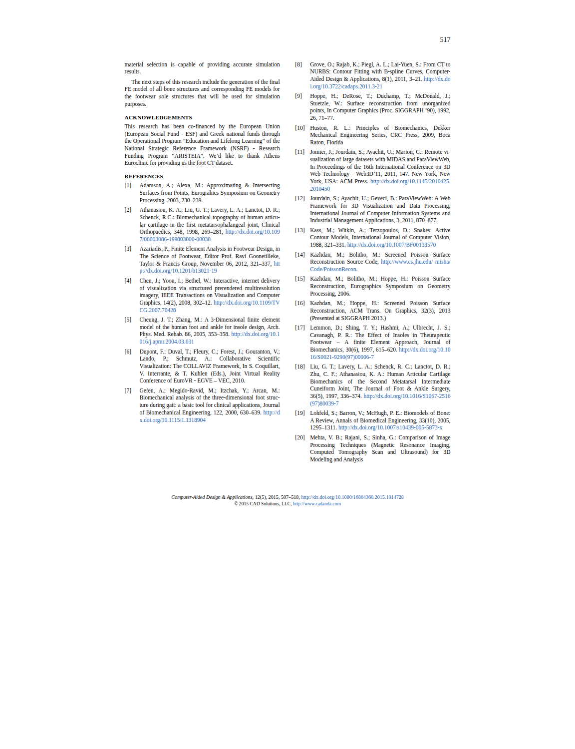517
material selection is capable of providing accurate simulation results.
The next steps of this research include the generation of the final FE model of all bone structures and corresponding FE models for the footwear sole structures that will be used for simulation purposes.
Acknowledgements
This research has been co-financed by the European Union (European Social Fund - ESF) and Greek national funds through the Operational Program “Education and Lifelong Learning” of the National Strategic Reference Framework (NSRF) - Research Funding Program “ARISTEIA”. We’d like to thank Athens Euroclinic for providing us the foot CT dataset.
References
[1] Adamson, A.; Alexa, M.: Approximating & Intersecting Surfaces from Points, Eurograhics Symposium on Geometry Processing, 2003, 230–239.
[2] Athanasiou, K. A.; Liu, G. T.; Lavery, L. A.; Lanctot, D. R.; Schenck, R.C.: Biomechanical topography of human articular cartilage in the first metatarsophalangeal joint, Clinical Orthopaedics, 348, 1998, 269–281, http://dx.doi.org/10.1097/00003086-199803000-00038
[3] Azariadis, P., Finite Element Analysis in Footwear Design, in The Science of Footwear, Editor Prof. Ravi Goonetilleke, Taylor & Francis Group, November 06, 2012, 321–337, http://dx.doi.org/10.1201/b13021-19
[4] Chen, J.; Yoon, I.; Bethel, W.: Interactive, internet delivery of visualization via structured prerendered multiresolution imagery, IEEE Transactions on Visualization and Computer Graphics, 14(2), 2008, 302–12. http://dx.doi.org/10.1109/TVCG.2007.70428
[5] Cheung, J. T.; Zhang, M.: A 3-Dimensional finite element model of the human foot and ankle for insole design, Arch. Phys. Med. Rehab. 86, 2005, 353–358. http://dx.doi.org/10.1016/j.apmr.2004.03.031
[6] Dupont, F.; Duval, T.; Fleury, C.; Forest, J.; Gouranton, V.; Lando, P.; Schmutz, A.: Collaborative Scientific Visualization: The COLLAVIZ Framework, In S. Coquillart, V. Interrante, & T. Kuhlen (Eds.), Joint Virtual Reality Conference of EuroVR - EGVE – VEC, 2010.
[7] Gefen, A.; Megido-Ravid, M.; Itzchak, Y.; Arcan, M.: Biomechanical analysis of the three-dimensional foot structure during gait: a basic tool for clinical applications, Journal of Biomechanical Engineering, 122, 2000, 630–639. http://dx.doi.org/10.1115/1.1318904
[8] Grove, O.; Rajab, K.; Piegl, A. L.; Lai-Yuen, S.: From CT to NURBS: Contour Fitting with B-spline Curves, Computer-Aided Design & Applications, 8(1), 2011, 3–21. http://dx.doi.org/10.3722/cadaps.2011.3-21
[9] Hoppe, H.; DeRose, T.; Duchamp, T.; McDonald, J.; Stuetzle, W.: Surface reconstruction from unorganized points, In Computer Graphics (Proc. SIGGRAPH ’90), 1992, 26, 71–77.
[10] Huston, R. L.: Principles of Biomechanics, Dekker Mechanical Engineering Series, CRC Press, 2009, Boca Raton, Florida
[11] Jomier, J.; Jourdain, S.; Ayachit, U.; Marion, C.: Remote visualization of large datasets with MIDAS and ParaViewWeb, In Proceedings of the 16th International Conference on 3D Web Technology - Web3D’11, 2011, 147. New York, New York, USA: ACM Press. http://dx.doi.org/10.1145/2010425.2010450
[12] Jourdain, S.; Ayachit, U.; Geveci, B.: ParaViewWeb: A Web Framework for 3D Visualization and Data Processing, International Journal of Computer Information Systems and Industrial Management Applications, 3, 2011, 870–877.
[13] Kass, M.; Witkin, A.; Terzopoulos, D.: Snakes: Active Contour Models, International Journal of Computer Vision, 1988, 321–331. http://dx.doi.org/10.1007/BF00133570
[14] Kazhdan, M.; Bolitho, M.: Screened Poisson Surface Reconstruction Source Code, http://www.cs.jhu.edu/ misha/Code/PoissonRecon.
[15] Kazhdan, M.; Bolitho, M.; Hoppe, H.: Poisson Surface Reconstruction, Eurographics Symposium on Geometry Processing, 2006.
[16] Kazhdan, M.; Hoppe, H.: Screened Poisson Surface Reconstruction, ACM Trans. On Graphics, 32(3), 2013 (Presented at SIGGRAPH 2013.)
[17] Lemmon, D.; Shing, T. Y.; Hashmi, A.; Ulbrecht, J. S.; Cavanagh, P. R.: The Effect of Insoles in Theurapeutic Footwear – A finite Element Approach, Journal of Biomechanics, 30(6), 1997, 615–620. http://dx.doi.org/10.1016/S0021-9290(97)00006-7
[18] Liu, G. T.; Lavery, L. A.; Schenck, R. C.; Lanctot, D. R.; Zhu, C. F.; Athanasiou, K. A.: Human Articular Cartilage Biomechanics of the Second Metatarsal Intermediate Cuneiform Joint, The Journal of Foot & Ankle Surgery, 36(5), 1997, 336–374. http://dx.doi.org/10.1016/S1067-2516(97)80039-7
[19] Lohfeld, S.; Barron, V.; McHugh, P. E.: Biomodels of Bone: A Review, Annals of Biomedical Engineering, 33(10), 2005, 1295–1311. http://dx.doi.org/10.1007/s10439-005-5873-x
[20] Mehta, V. B.; Rajani, S.; Sinha, G.: Comparison of Image Processing Techniques (Magnetic Resonance Imaging, Computed Tomography Scan and Ultrasound) for 3D Modeling and Analysis
Computer-Aided Design & Applications, 12(5), 2015, 507–518, http://dx.doi.org/10.1080/16864360.2015.1014728
© 2015 CAD Solutions, LLC, http://www.cadanda.com